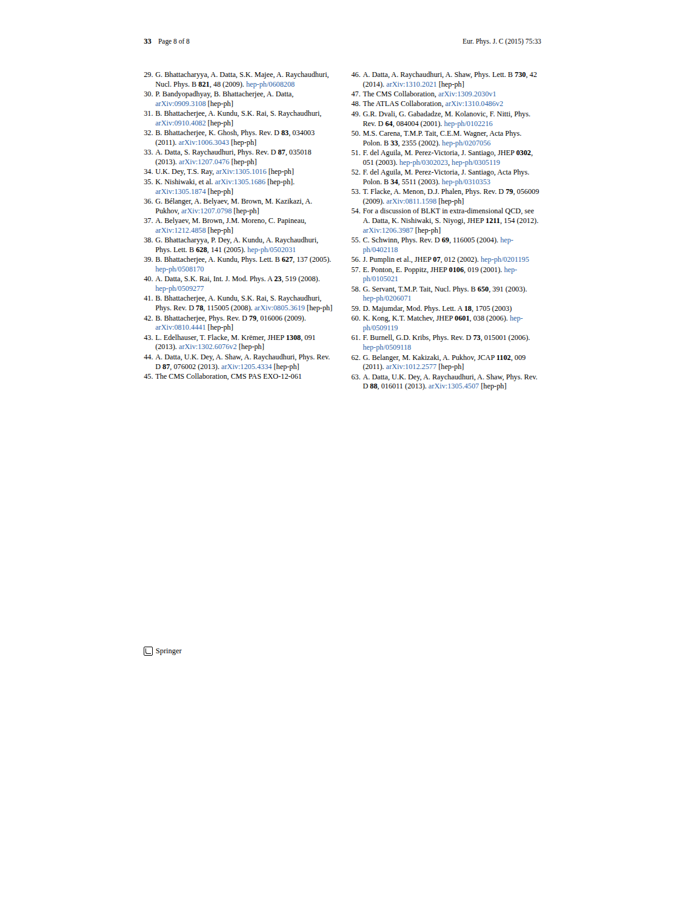33 Page 8 of 8
Eur. Phys. J. C (2015) 75:33
29. G. Bhattacharyya, A. Datta, S.K. Majee, A. Raychaudhuri, Nucl. Phys. B 821, 48 (2009). hep-ph/0608208
30. P. Bandyopadhyay, B. Bhattacherjee, A. Datta, arXiv:0909.3108 [hep-ph]
31. B. Bhattacherjee, A. Kundu, S.K. Rai, S. Raychaudhuri, arXiv:0910.4082 [hep-ph]
32. B. Bhattacherjee, K. Ghosh, Phys. Rev. D 83, 034003 (2011). arXiv:1006.3043 [hep-ph]
33. A. Datta, S. Raychaudhuri, Phys. Rev. D 87, 035018 (2013). arXiv:1207.0476 [hep-ph]
34. U.K. Dey, T.S. Ray, arXiv:1305.1016 [hep-ph]
35. K. Nishiwaki, et al. arXiv:1305.1686 [hep-ph]. arXiv:1305.1874 [hep-ph]
36. G. Bélanger, A. Belyaev, M. Brown, M. Kazikazi, A. Pukhov, arXiv:1207.0798 [hep-ph]
37. A. Belyaev, M. Brown, J.M. Moreno, C. Papineau, arXiv:1212.4858 [hep-ph]
38. G. Bhattacharyya, P. Dey, A. Kundu, A. Raychaudhuri, Phys. Lett. B 628, 141 (2005). hep-ph/0502031
39. B. Bhattacherjee, A. Kundu, Phys. Lett. B 627, 137 (2005). hep-ph/0508170
40. A. Datta, S.K. Rai, Int. J. Mod. Phys. A 23, 519 (2008). hep-ph/0509277
41. B. Bhattacherjee, A. Kundu, S.K. Rai, S. Raychaudhuri, Phys. Rev. D 78, 115005 (2008). arXiv:0805.3619 [hep-ph]
42. B. Bhattacherjee, Phys. Rev. D 79, 016006 (2009). arXiv:0810.4441 [hep-ph]
43. L. Edelhauser, T. Flacke, M. Krëmer, JHEP 1308, 091 (2013). arXiv:1302.6076v2 [hep-ph]
44. A. Datta, U.K. Dey, A. Shaw, A. Raychaudhuri, Phys. Rev. D 87, 076002 (2013). arXiv:1205.4334 [hep-ph]
45. The CMS Collaboration, CMS PAS EXO-12-061
46. A. Datta, A. Raychaudhuri, A. Shaw, Phys. Lett. B 730, 42 (2014). arXiv:1310.2021 [hep-ph]
47. The CMS Collaboration, arXiv:1309.2030v1
48. The ATLAS Collaboration, arXiv:1310.0486v2
49. G.R. Dvali, G. Gabadadze, M. Kolanovic, F. Nitti, Phys. Rev. D 64, 084004 (2001). hep-ph/0102216
50. M.S. Carena, T.M.P. Tait, C.E.M. Wagner, Acta Phys. Polon. B 33, 2355 (2002). hep-ph/0207056
51. F. del Aguila, M. Perez-Victoria, J. Santiago, JHEP 0302, 051 (2003). hep-ph/0302023, hep-ph/0305119
52. F. del Aguila, M. Perez-Victoria, J. Santiago, Acta Phys. Polon. B 34, 5511 (2003). hep-ph/0310353
53. T. Flacke, A. Menon, D.J. Phalen, Phys. Rev. D 79, 056009 (2009). arXiv:0811.1598 [hep-ph]
54. For a discussion of BLKT in extra-dimensional QCD, see A. Datta, K. Nishiwaki, S. Niyogi, JHEP 1211, 154 (2012). arXiv:1206.3987 [hep-ph]
55. C. Schwinn, Phys. Rev. D 69, 116005 (2004). hep-ph/0402118
56. J. Pumplin et al., JHEP 07, 012 (2002). hep-ph/0201195
57. E. Ponton, E. Poppitz, JHEP 0106, 019 (2001). hep-ph/0105021
58. G. Servant, T.M.P. Tait, Nucl. Phys. B 650, 391 (2003). hep-ph/0206071
59. D. Majumdar, Mod. Phys. Lett. A 18, 1705 (2003)
60. K. Kong, K.T. Matchev, JHEP 0601, 038 (2006). hep-ph/0509119
61. F. Burnell, G.D. Kribs, Phys. Rev. D 73, 015001 (2006). hep-ph/0509118
62. G. Belanger, M. Kakizaki, A. Pukhov, JCAP 1102, 009 (2011). arXiv:1012.2577 [hep-ph]
63. A. Datta, U.K. Dey, A. Raychaudhuri, A. Shaw, Phys. Rev. D 88, 016011 (2013). arXiv:1305.4507 [hep-ph]
Springer